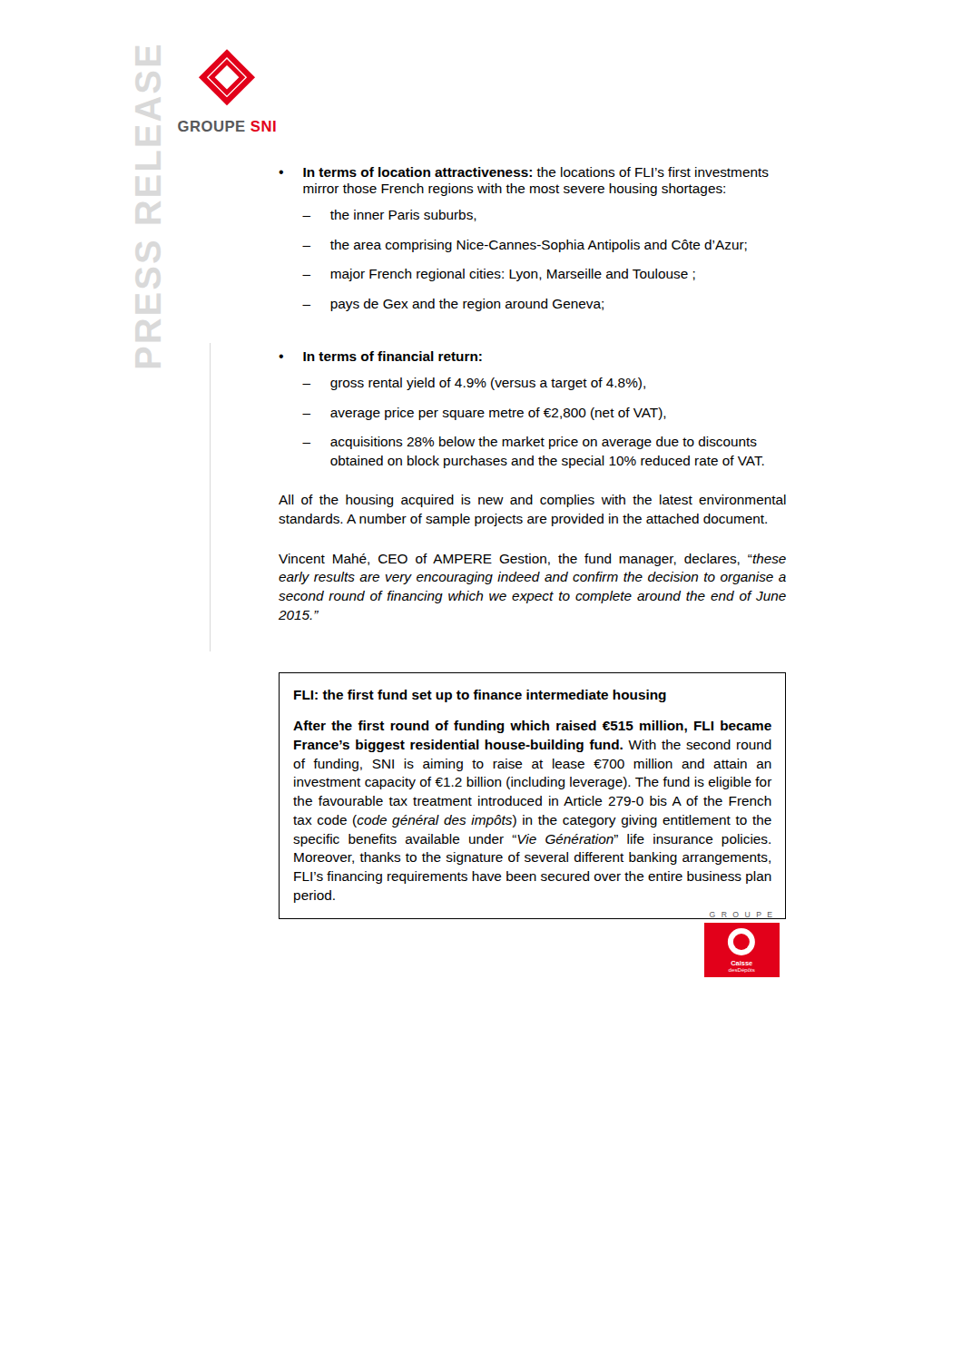GROUPE SNI
PRESS RELEASE
In terms of location attractiveness: the locations of FLI’s first investments mirror those French regions with the most severe housing shortages:
the inner Paris suburbs,
the area comprising Nice-Cannes-Sophia Antipolis and Côte d’Azur;
major French regional cities: Lyon, Marseille and Toulouse ;
pays de Gex and the region around Geneva;
In terms of financial return:
gross rental yield of 4.9% (versus a target of 4.8%),
average price per square metre of €2,800 (net of VAT),
acquisitions 28% below the market price on average due to discounts obtained on block purchases and the special 10% reduced rate of VAT.
All of the housing acquired is new and complies with the latest environmental standards. A number of sample projects are provided in the attached document.
Vincent Mahé, CEO of AMPERE Gestion, the fund manager, declares, “these early results are very encouraging indeed and confirm the decision to organise a second round of financing which we expect to complete around the end of June 2015.”
FLI: the first fund set up to finance intermediate housing
After the first round of funding which raised €515 million, FLI became France’s biggest residential house-building fund. With the second round of funding, SNI is aiming to raise at lease €700 million and attain an investment capacity of €1.2 billion (including leverage). The fund is eligible for the favourable tax treatment introduced in Article 279-0 bis A of the French tax code (code général des impôts) in the category giving entitlement to the specific benefits available under “Vie Génération” life insurance policies. Moreover, thanks to the signature of several different banking arrangements, FLI’s financing requirements have been secured over the entire business plan period.
G R O U P E
CaissedesDépôts